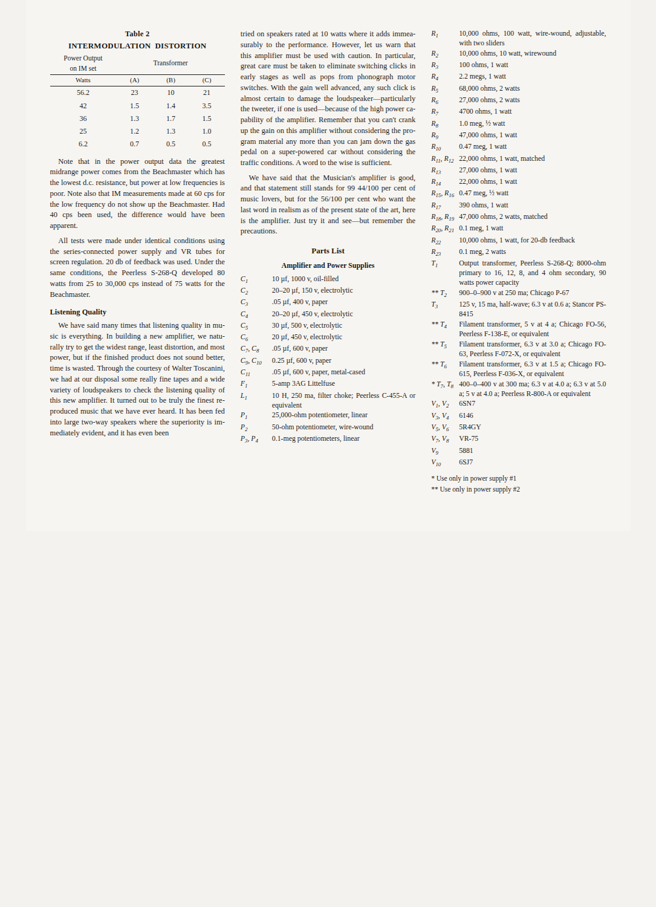Table 2 INTERMODULATION DISTORTION
| Power Output on IM set | Transformer |
| --- | --- |
| Watts | (A) | (B) | (C) |
| 56.2 | 23 | 10 | 21 |
| 42 | 1.5 | 1.4 | 3.5 |
| 36 | 1.3 | 1.7 | 1.5 |
| 25 | 1.2 | 1.3 | 1.0 |
| 6.2 | 0.7 | 0.5 | 0.5 |
Note that in the power output data the greatest midrange power comes from the Beachmaster which has the lowest d.c. resistance, but power at low frequencies is poor. Note also that IM measurements made at 60 cps for the low frequency do not show up the Beachmaster. Had 40 cps been used, the difference would have been apparent.
All tests were made under identical conditions using the series-connected power supply and VR tubes for screen regulation. 20 db of feedback was used. Under the same conditions, the Peerless S-268-Q developed 80 watts from 25 to 30,000 cps instead of 75 watts for the Beachmaster.
Listening Quality
We have said many times that listening quality in music is everything. In building a new amplifier, we naturally try to get the widest range, least distortion, and most power, but if the finished product does not sound better, time is wasted. Through the courtesy of Walter Toscanini, we had at our disposal some really fine tapes and a wide variety of loudspeakers to check the listening quality of this new amplifier. It turned out to be truly the finest reproduced music that we have ever heard. It has been fed into large two-way speakers where the superiority is immediately evident, and it has even been
tried on speakers rated at 10 watts where it adds immeasurably to the performance. However, let us warn that this amplifier must be used with caution. In particular, great care must be taken to eliminate switching clicks in early stages as well as pops from phonograph motor switches. With the gain well advanced, any such click is almost certain to damage the loudspeaker—particularly the tweeter, if one is used—because of the high power capability of the amplifier. Remember that you can't crank up the gain on this amplifier without considering the program material any more than you can jam down the gas pedal on a super-powered car without considering the traffic conditions. A word to the wise is sufficient.
We have said that the Musician's amplifier is good, and that statement still stands for 99 44/100 per cent of music lovers, but for the 56/100 per cent who want the last word in realism as of the present state of the art, here is the amplifier. Just try it and see—but remember the precautions.
Parts List
Amplifier and Power Supplies
C1
10 µf, 1000 v, oil-filled
C2
20–20 µf, 150 v, electrolytic
C3
.05 µf, 400 v, paper
C4
20–20 µf, 450 v, electrolytic
C5
30 µf, 500 v, electrolytic
C6
20 µf, 450 v, electrolytic
C7, C8
.05 µf, 600 v, paper
C9, C10
0.25 µf, 600 v, paper
C11
.05 µf, 600 v, paper, metal-cased
F1
5-amp 3AG Littelfuse
L1
10 H, 250 ma, filter choke; Peerless C-455-A or equivalent
P1
25,000-ohm potentiometer, linear
P2
50-ohm potentiometer, wire-wound
P3, P4
0.1-meg potentiometers, linear
R1
10,000 ohms, 100 watt, wire-wound, adjustable, with two sliders
R2
10,000 ohms, 10 watt, wirewound
R3
100 ohms, 1 watt
R4
2.2 megs, 1 watt
R5
68,000 ohms, 2 watts
R6
27,000 ohms, 2 watts
R7
4700 ohms, 1 watt
R8
1.0 meg, ½ watt
R9
47,000 ohms, 1 watt
R10
0.47 meg, 1 watt
R11, R12
22,000 ohms, 1 watt, matched
R13
27,000 ohms, 1 watt
R14
22,000 ohms, 1 watt
R15, R16
0.47 meg, ½ watt
R17
390 ohms, 1 watt
R18, R19
47,000 ohms, 2 watts, matched
R20, R21
0.1 meg, 1 watt
R22
10,000 ohms, 1 watt, for 20-db feedback
R23
0.1 meg, 2 watts
T1
Output transformer, Peerless S-268-Q; 8000-ohm primary to 16, 12, 8, and 4 ohm secondary, 90 watts power capacity
** T2
900–0–900 v at 250 ma; Chicago P-67
T3
125 v, 15 ma, half-wave; 6.3 v at 0.6 a; Stancor PS-8415
** T4
Filament transformer, 5 v at 4 a; Chicago FO-56, Peerless F-138-E, or equivalent
** T5
Filament transformer, 6.3 v at 3.0 a; Chicago FO-63, Peerless F-072-X, or equivalent
** T6
Filament transformer, 6.3 v at 1.5 a; Chicago FO-615, Peerless F-036-X, or equivalent
* T7, T8
400–0–400 v at 300 ma; 6.3 v at 4.0 a; 6.3 v at 5.0 a; 5 v at 4.0 a; Peerless R-800-A or equivalent
V1, V2
6SN7
V3, V4
6146
V5, V6
5R4GY
V7, V8
VR-75
V9
5881
V10
6SJ7
* Use only in power supply #1
** Use only in power supply #2